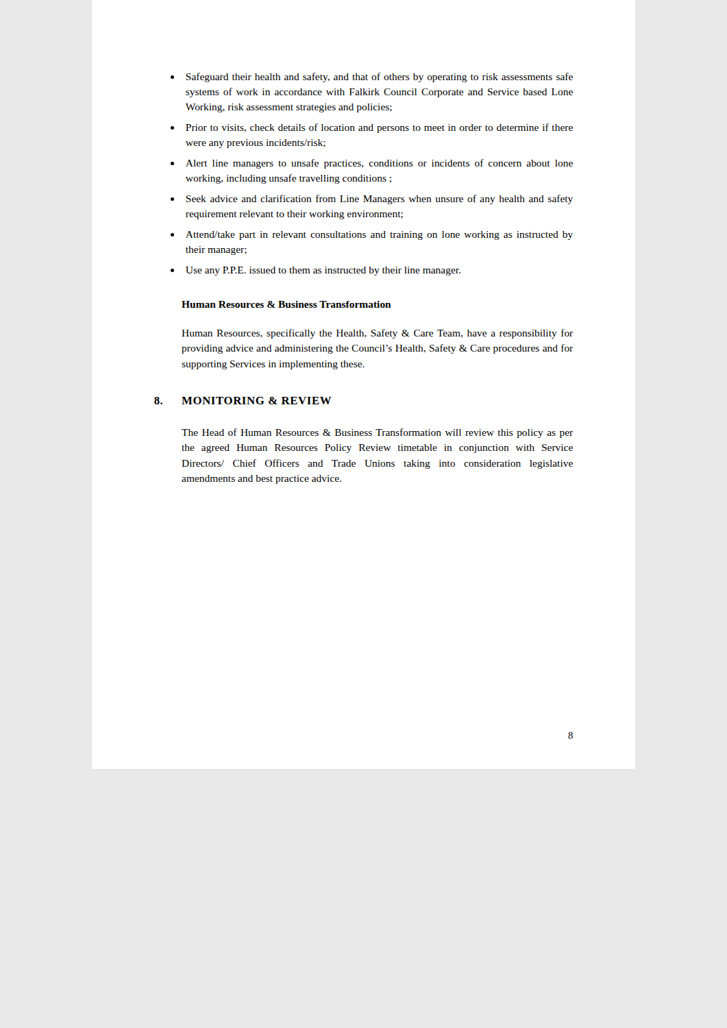Safeguard their health and safety, and that of others by operating to risk assessments safe systems of work in accordance with Falkirk Council Corporate and Service based Lone Working, risk assessment strategies and policies;
Prior to visits, check details of location and persons to meet in order to determine if there were any previous incidents/risk;
Alert line managers to unsafe practices, conditions or incidents of concern about lone working, including unsafe travelling conditions ;
Seek advice and clarification from Line Managers when unsure of any health and safety requirement relevant to their working environment;
Attend/take part in relevant consultations and training on lone working as instructed by their manager;
Use any P.P.E. issued to them as instructed by their line manager.
Human Resources & Business Transformation
Human Resources, specifically the Health, Safety & Care Team, have a responsibility for providing advice and administering the Council’s Health, Safety & Care procedures and for supporting Services in implementing these.
8.
MONITORING & REVIEW
The Head of Human Resources & Business Transformation will review this policy as per the agreed Human Resources Policy Review timetable in conjunction with Service Directors/ Chief Officers and Trade Unions taking into consideration legislative amendments and best practice advice.
8